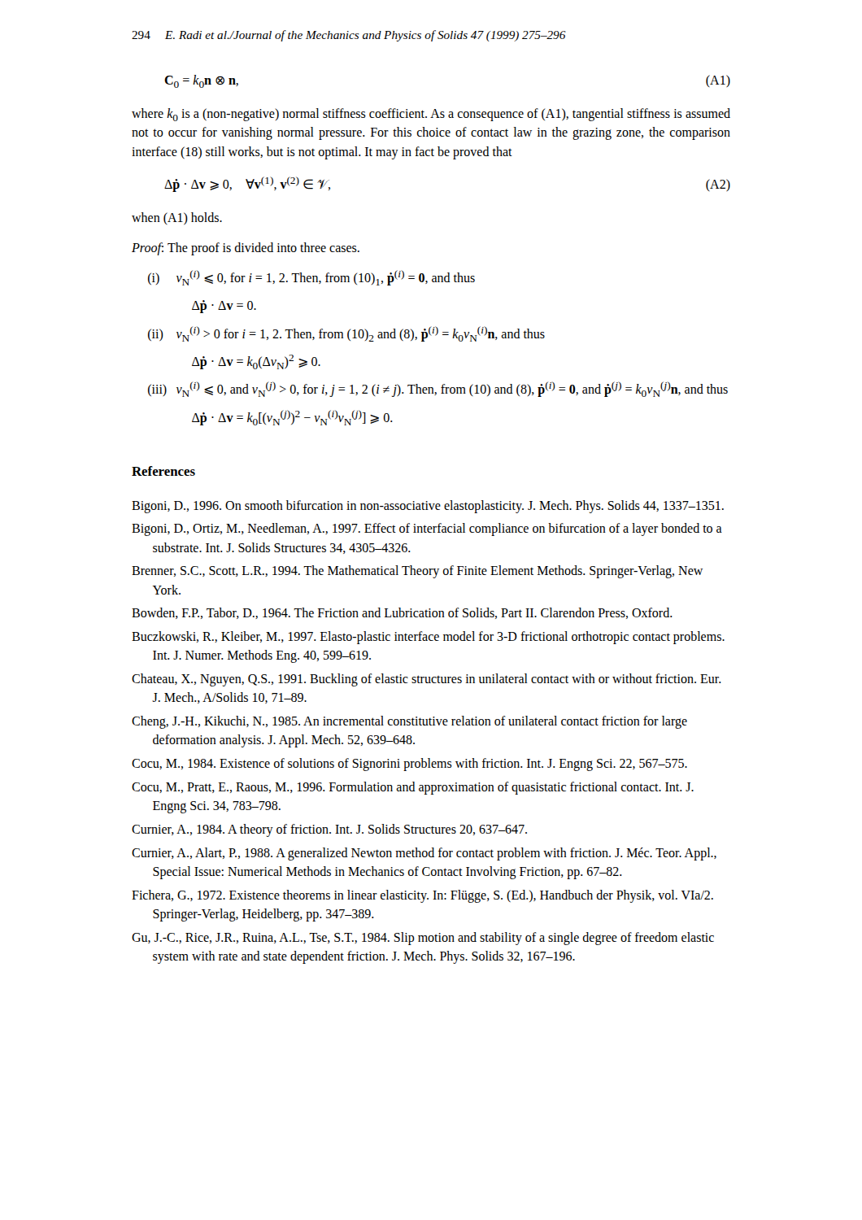294 E. Radi et al./Journal of the Mechanics and Physics of Solids 47 (1999) 275–296
C0 = k0n ⊗ n,
(A1)
where k0 is a (non-negative) normal stiffness coefficient. As a consequence of (A1), tangential stiffness is assumed not to occur for vanishing normal pressure. For this choice of contact law in the grazing zone, the comparison interface (18) still works, but is not optimal. It may in fact be proved that
Δṗ · Δv ⩾ 0, ∀v(1), v(2) ∈ 𝒱,
(A2)
when (A1) holds.
Proof: The proof is divided into three cases.
(i) vN(i) ⩽ 0, for i = 1, 2. Then, from (10)1, ṗ(i) = 0, and thus
Δṗ · Δv = 0.
(ii) vN(i) > 0 for i = 1, 2. Then, from (10)2 and (8), ṗ(i) = k0vN(i)n, and thus
Δṗ · Δv = k0(ΔvN)2 ⩾ 0.
(iii) vN(i) ⩽ 0, and vN(j) > 0, for i, j = 1, 2 (i ≠ j). Then, from (10) and (8), ṗ(i) = 0, and ṗ(j) = k0vN(j)n, and thus
Δṗ · Δv = k0[(vN(j))2 − vN(i)vN(j)] ⩾ 0.
References
Bigoni, D., 1996. On smooth bifurcation in non-associative elastoplasticity. J. Mech. Phys. Solids 44, 1337–1351.
Bigoni, D., Ortiz, M., Needleman, A., 1997. Effect of interfacial compliance on bifurcation of a layer bonded to a substrate. Int. J. Solids Structures 34, 4305–4326.
Brenner, S.C., Scott, L.R., 1994. The Mathematical Theory of Finite Element Methods. Springer-Verlag, New York.
Bowden, F.P., Tabor, D., 1964. The Friction and Lubrication of Solids, Part II. Clarendon Press, Oxford.
Buczkowski, R., Kleiber, M., 1997. Elasto-plastic interface model for 3-D frictional orthotropic contact problems. Int. J. Numer. Methods Eng. 40, 599–619.
Chateau, X., Nguyen, Q.S., 1991. Buckling of elastic structures in unilateral contact with or without friction. Eur. J. Mech., A/Solids 10, 71–89.
Cheng, J.-H., Kikuchi, N., 1985. An incremental constitutive relation of unilateral contact friction for large deformation analysis. J. Appl. Mech. 52, 639–648.
Cocu, M., 1984. Existence of solutions of Signorini problems with friction. Int. J. Engng Sci. 22, 567–575.
Cocu, M., Pratt, E., Raous, M., 1996. Formulation and approximation of quasistatic frictional contact. Int. J. Engng Sci. 34, 783–798.
Curnier, A., 1984. A theory of friction. Int. J. Solids Structures 20, 637–647.
Curnier, A., Alart, P., 1988. A generalized Newton method for contact problem with friction. J. Méc. Teor. Appl., Special Issue: Numerical Methods in Mechanics of Contact Involving Friction, pp. 67–82.
Fichera, G., 1972. Existence theorems in linear elasticity. In: Flügge, S. (Ed.), Handbuch der Physik, vol. VIa/2. Springer-Verlag, Heidelberg, pp. 347–389.
Gu, J.-C., Rice, J.R., Ruina, A.L., Tse, S.T., 1984. Slip motion and stability of a single degree of freedom elastic system with rate and state dependent friction. J. Mech. Phys. Solids 32, 167–196.